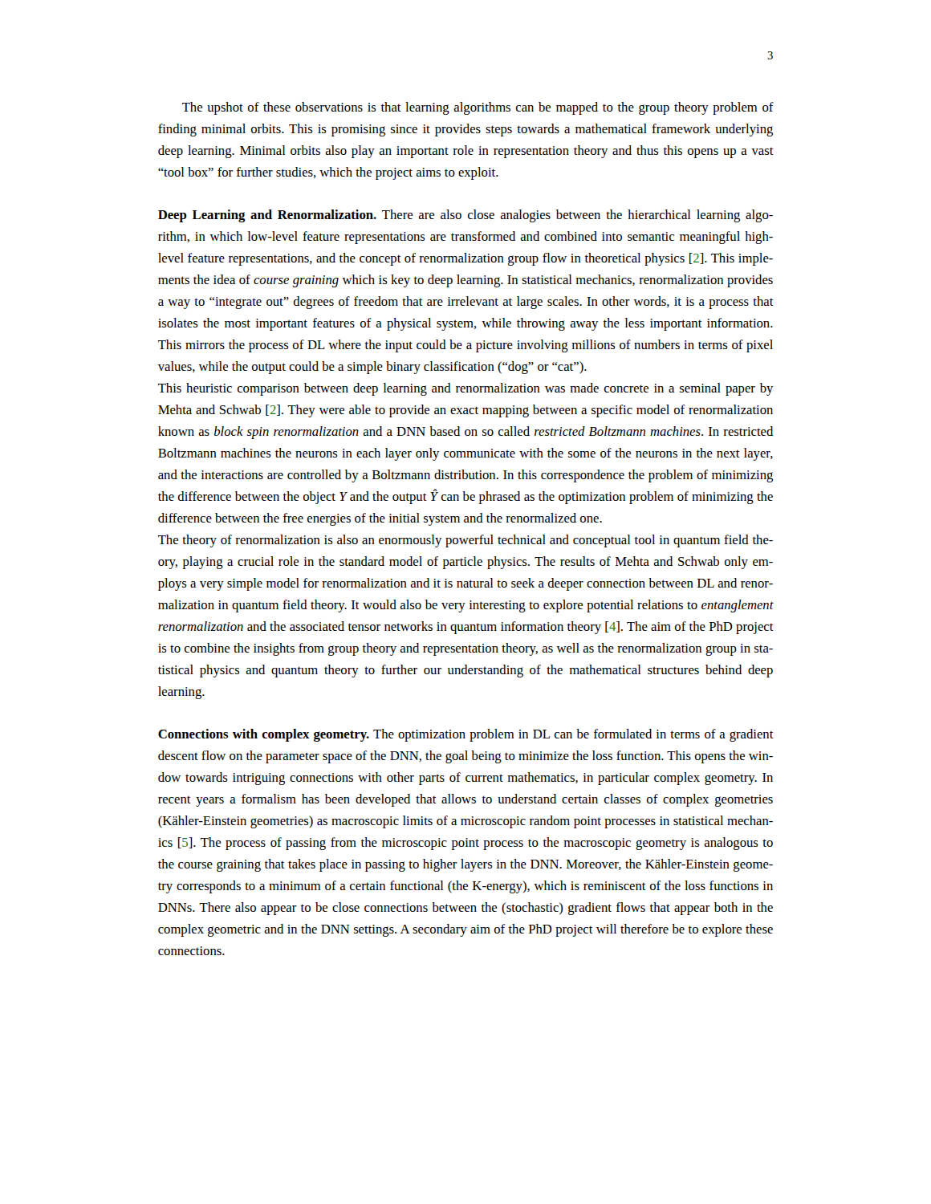3
The upshot of these observations is that learning algorithms can be mapped to the group theory problem of finding minimal orbits. This is promising since it provides steps towards a mathematical framework underlying deep learning. Minimal orbits also play an important role in representation theory and thus this opens up a vast “tool box” for further studies, which the project aims to exploit.
Deep Learning and Renormalization. There are also close analogies between the hierarchical learning algorithm, in which low-level feature representations are transformed and combined into semantic meaningful high-level feature representations, and the concept of renormalization group flow in theoretical physics [2]. This implements the idea of course graining which is key to deep learning. In statistical mechanics, renormalization provides a way to “integrate out” degrees of freedom that are irrelevant at large scales. In other words, it is a process that isolates the most important features of a physical system, while throwing away the less important information. This mirrors the process of DL where the input could be a picture involving millions of numbers in terms of pixel values, while the output could be a simple binary classification (“dog” or “cat”).
This heuristic comparison between deep learning and renormalization was made concrete in a seminal paper by Mehta and Schwab [2]. They were able to provide an exact mapping between a specific model of renormalization known as block spin renormalization and a DNN based on so called restricted Boltzmann machines. In restricted Boltzmann machines the neurons in each layer only communicate with the some of the neurons in the next layer, and the interactions are controlled by a Boltzmann distribution. In this correspondence the problem of minimizing the difference between the object Y and the output Ŷ can be phrased as the optimization problem of minimizing the difference between the free energies of the initial system and the renormalized one.
The theory of renormalization is also an enormously powerful technical and conceptual tool in quantum field theory, playing a crucial role in the standard model of particle physics. The results of Mehta and Schwab only employs a very simple model for renormalization and it is natural to seek a deeper connection between DL and renormalization in quantum field theory. It would also be very interesting to explore potential relations to entanglement renormalization and the associated tensor networks in quantum information theory [4]. The aim of the PhD project is to combine the insights from group theory and representation theory, as well as the renormalization group in statistical physics and quantum theory to further our understanding of the mathematical structures behind deep learning.
Connections with complex geometry. The optimization problem in DL can be formulated in terms of a gradient descent flow on the parameter space of the DNN, the goal being to minimize the loss function. This opens the window towards intriguing connections with other parts of current mathematics, in particular complex geometry. In recent years a formalism has been developed that allows to understand certain classes of complex geometries (Kähler-Einstein geometries) as macroscopic limits of a microscopic random point processes in statistical mechanics [5]. The process of passing from the microscopic point process to the macroscopic geometry is analogous to the course graining that takes place in passing to higher layers in the DNN. Moreover, the Kähler-Einstein geometry corresponds to a minimum of a certain functional (the K-energy), which is reminiscent of the loss functions in DNNs. There also appear to be close connections between the (stochastic) gradient flows that appear both in the complex geometric and in the DNN settings. A secondary aim of the PhD project will therefore be to explore these connections.